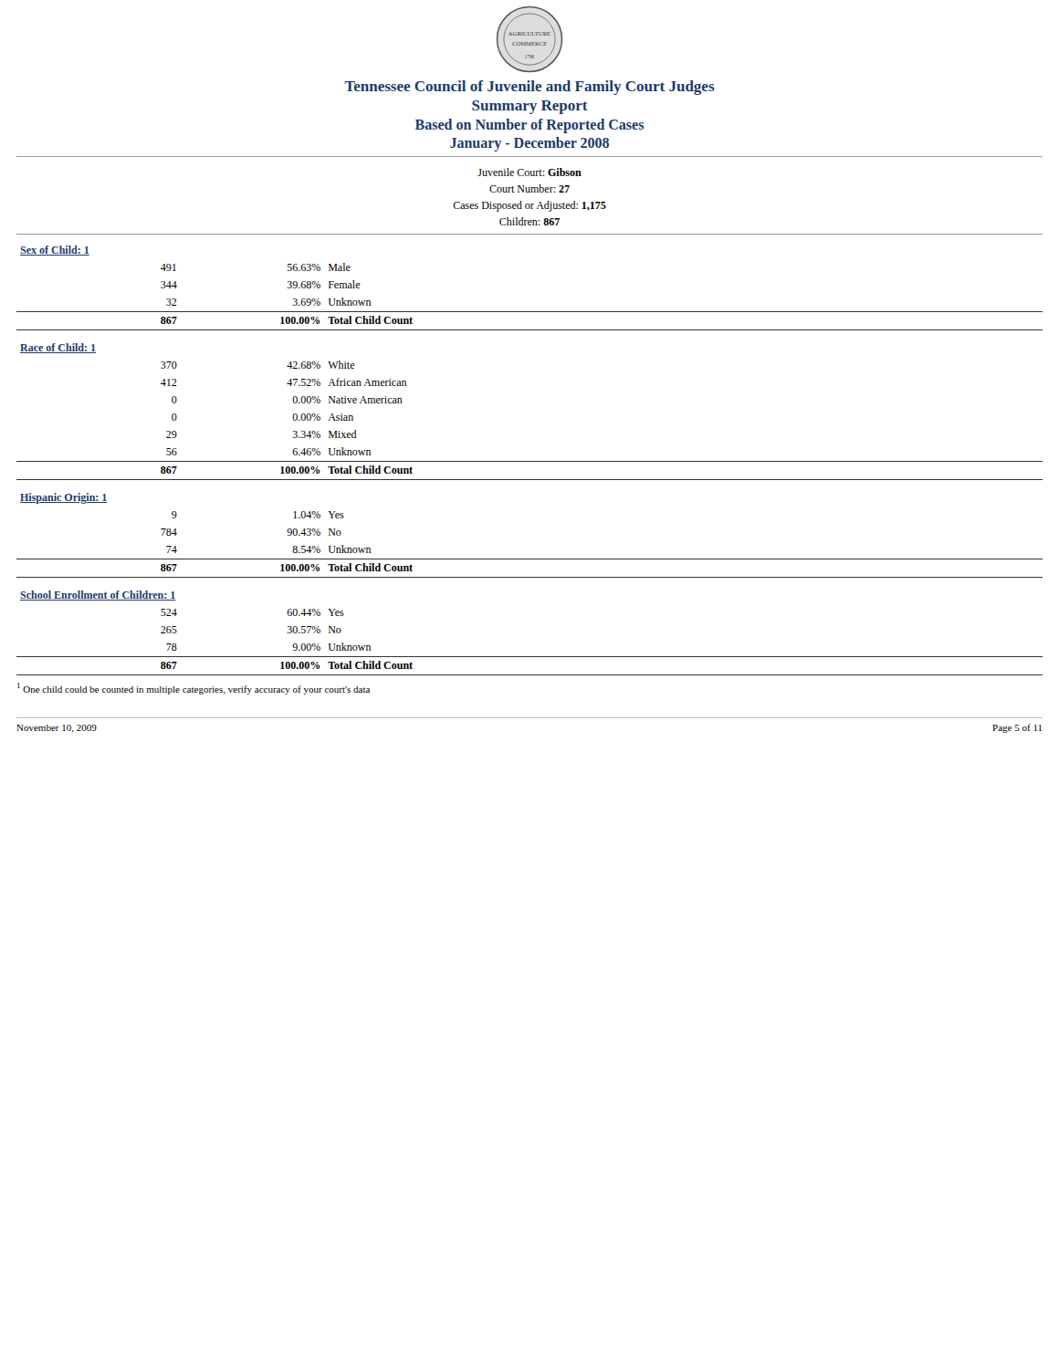Tennessee Council of Juvenile and Family Court Judges
Summary Report
Based on Number of Reported Cases
January - December 2008
Juvenile Court: Gibson
Court Number: 27
Cases Disposed or Adjusted: 1,175
Children: 867
| Sex of Child: 1 |
| 491 | 56.63% | Male |
| 344 | 39.68% | Female |
| 32 | 3.69% | Unknown |
| 867 | 100.00% | Total Child Count |
| Race of Child: 1 |
| 370 | 42.68% | White |
| 412 | 47.52% | African American |
| 0 | 0.00% | Native American |
| 0 | 0.00% | Asian |
| 29 | 3.34% | Mixed |
| 56 | 6.46% | Unknown |
| 867 | 100.00% | Total Child Count |
| Hispanic Origin: 1 |
| 9 | 1.04% | Yes |
| 784 | 90.43% | No |
| 74 | 8.54% | Unknown |
| 867 | 100.00% | Total Child Count |
| School Enrollment of Children: 1 |
| 524 | 60.44% | Yes |
| 265 | 30.57% | No |
| 78 | 9.00% | Unknown |
| 867 | 100.00% | Total Child Count |
1 One child could be counted in multiple categories, verify accuracy of your court's data
November 10, 2009 Page 5 of 11